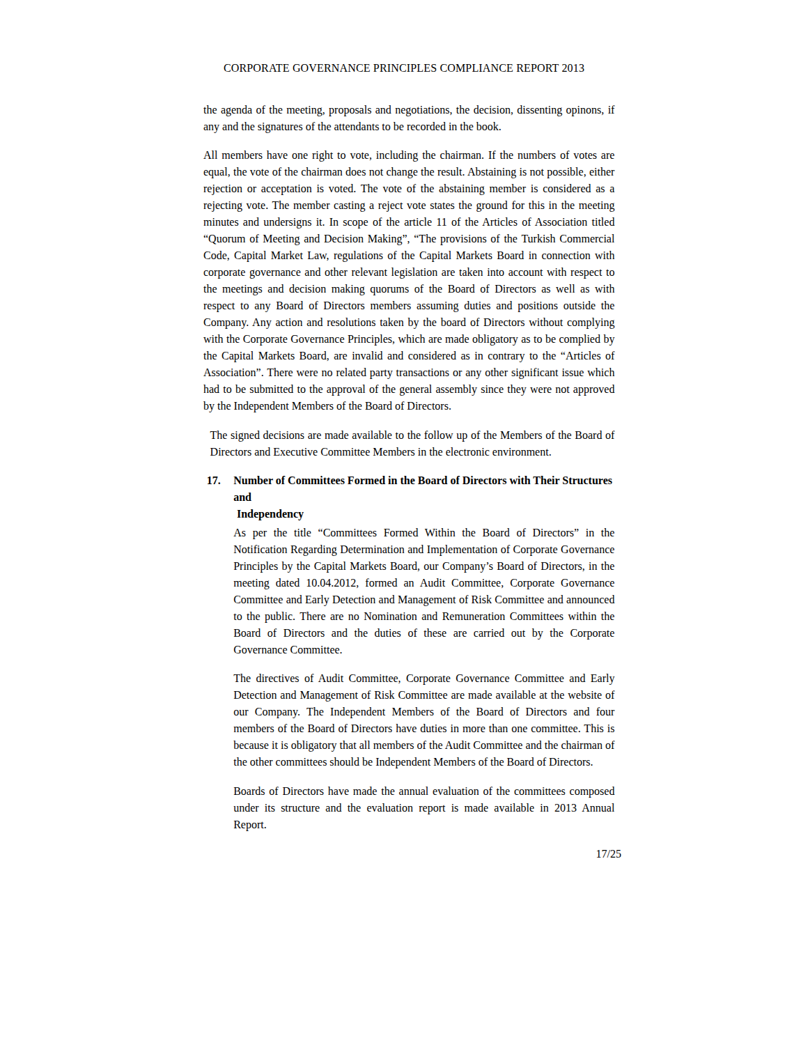CORPORATE GOVERNANCE PRINCIPLES COMPLIANCE REPORT 2013
the agenda of the meeting, proposals and negotiations, the decision, dissenting opinons, if any and the signatures of the attendants to be recorded in the book.
All members have one right to vote, including the chairman. If the numbers of votes are equal, the vote of the chairman does not change the result. Abstaining is not possible, either rejection or acceptation is voted. The vote of the abstaining member is considered as a rejecting vote. The member casting a reject vote states the ground for this in the meeting minutes and undersigns it. In scope of the article 11 of the Articles of Association titled “Quorum of Meeting and Decision Making”, “The provisions of the Turkish Commercial Code, Capital Market Law, regulations of the Capital Markets Board in connection with corporate governance and other relevant legislation are taken into account with respect to the meetings and decision making quorums of the Board of Directors as well as with respect to any Board of Directors members assuming duties and positions outside the Company. Any action and resolutions taken by the board of Directors without complying with the Corporate Governance Principles, which are made obligatory as to be complied by the Capital Markets Board, are invalid and considered as in contrary to the “Articles of Association”. There were no related party transactions or any other significant issue which had to be submitted to the approval of the general assembly since they were not approved by the Independent Members of the Board of Directors.
The signed decisions are made available to the follow up of the Members of the Board of Directors and Executive Committee Members in the electronic environment.
Number of Committees Formed in the Board of Directors with Their Structures andIndependency
As per the title “Committees Formed Within the Board of Directors” in the Notification Regarding Determination and Implementation of Corporate Governance Principles by the Capital Markets Board, our Company’s Board of Directors, in the meeting dated 10.04.2012, formed an Audit Committee, Corporate Governance Committee and Early Detection and Management of Risk Committee and announced to the public. There are no Nomination and Remuneration Committees within the Board of Directors and the duties of these are carried out by the Corporate Governance Committee.
The directives of Audit Committee, Corporate Governance Committee and Early Detection and Management of Risk Committee are made available at the website of our Company. The Independent Members of the Board of Directors and four members of the Board of Directors have duties in more than one committee. This is because it is obligatory that all members of the Audit Committee and the chairman of the other committees should be Independent Members of the Board of Directors.
Boards of Directors have made the annual evaluation of the committees composed under its structure and the evaluation report is made available in 2013 Annual Report.
17/25